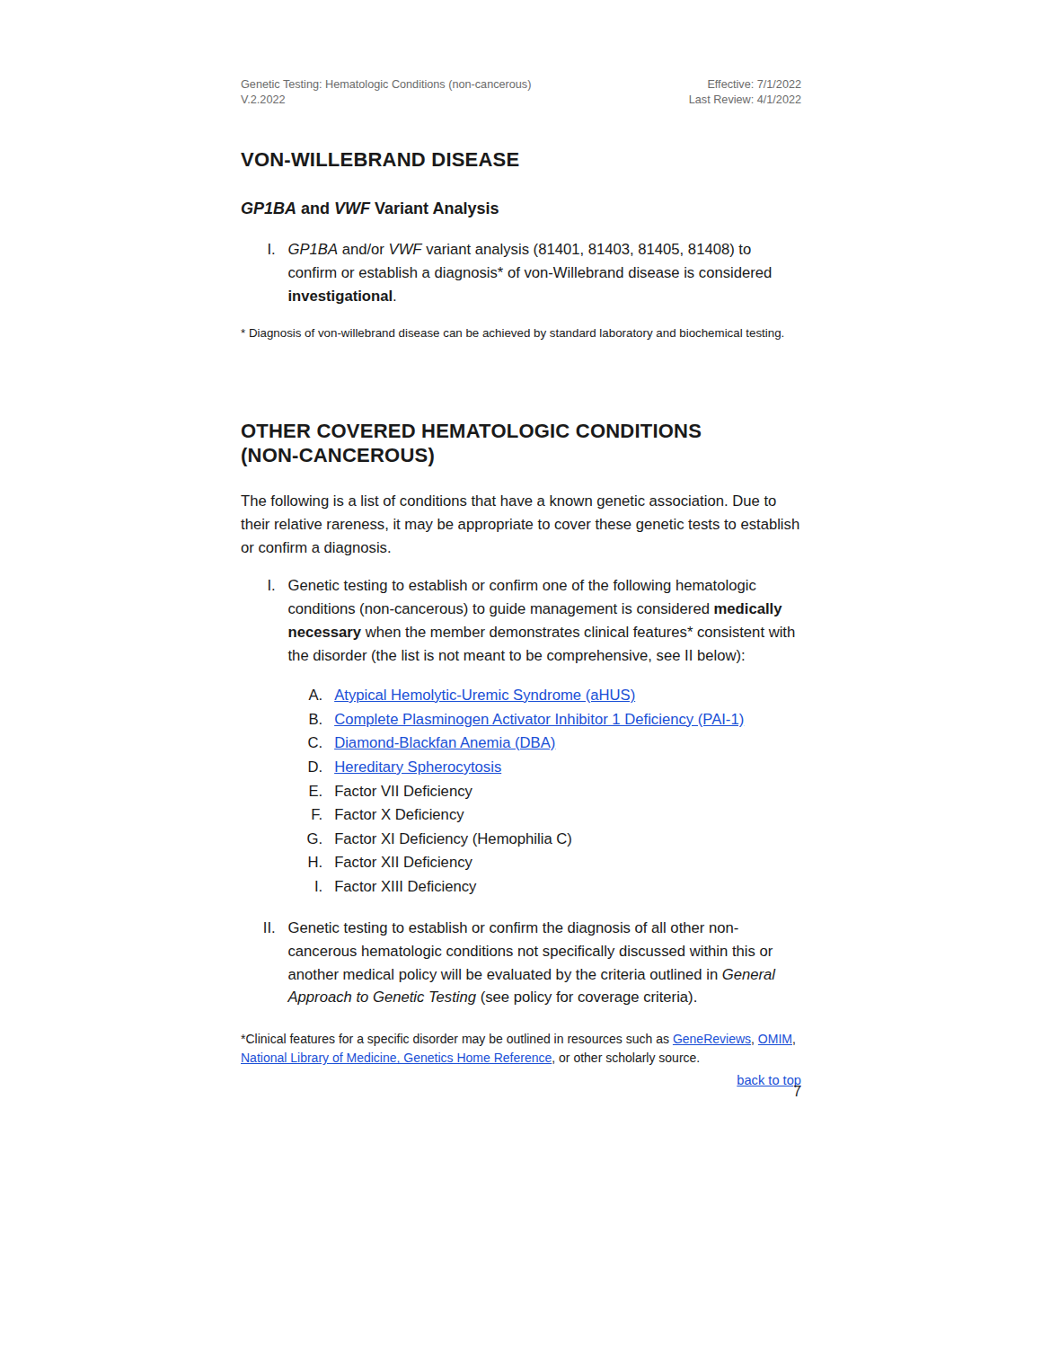Genetic Testing: Hematologic Conditions (non-cancerous) V.2.2022
Effective: 7/1/2022 Last Review: 4/1/2022
VON-WILLEBRAND DISEASE
GP1BA and VWF Variant Analysis
GP1BA and/or VWF variant analysis (81401, 81403, 81405, 81408) to confirm or establish a diagnosis* of von-Willebrand disease is considered investigational.
* Diagnosis of von-willebrand disease can be achieved by standard laboratory and biochemical testing.
OTHER COVERED HEMATOLOGIC CONDITIONS
(NON-CANCEROUS)
The following is a list of conditions that have a known genetic association. Due to their relative rareness, it may be appropriate to cover these genetic tests to establish or confirm a diagnosis.
Genetic testing to establish or confirm one of the following hematologic conditions (non-cancerous) to guide management is considered medically necessary when the member demonstrates clinical features* consistent with the disorder (the list is not meant to be comprehensive, see II below):
Atypical Hemolytic-Uremic Syndrome (aHUS)
Complete Plasminogen Activator Inhibitor 1 Deficiency (PAI-1)
Diamond-Blackfan Anemia (DBA)
Hereditary Spherocytosis
Factor VII Deficiency
Factor X Deficiency
Factor XI Deficiency (Hemophilia C)
Factor XII Deficiency
Factor XIII Deficiency
Genetic testing to establish or confirm the diagnosis of all other non-cancerous hematologic conditions not specifically discussed within this or another medical policy will be evaluated by the criteria outlined in General Approach to Genetic Testing (see policy for coverage criteria).
*Clinical features for a specific disorder may be outlined in resources such as GeneReviews, OMIM, National Library of Medicine, Genetics Home Reference, or other scholarly source.
back to top
7